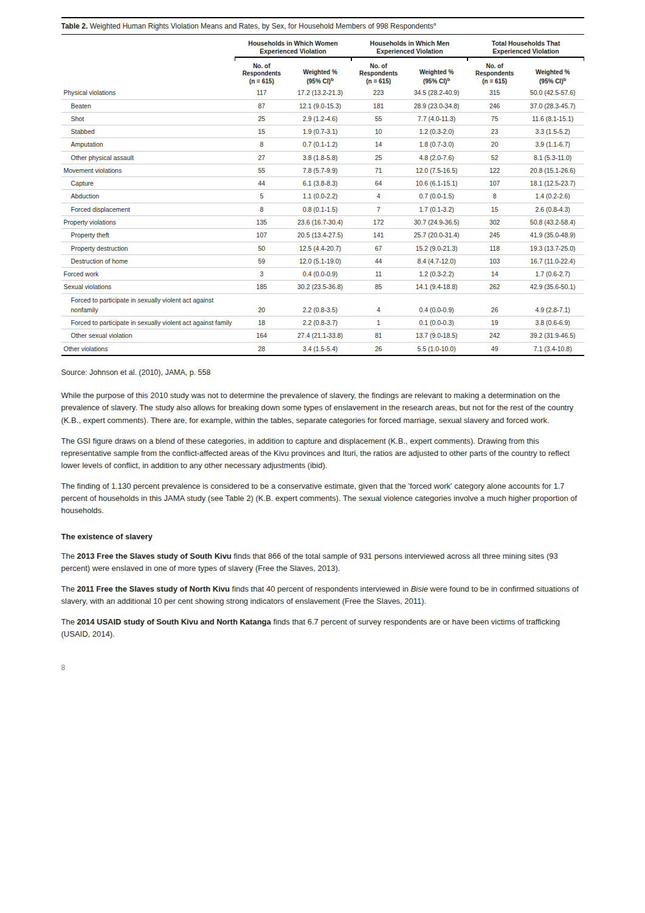Table 2. Weighted Human Rights Violation Means and Rates, by Sex, for Household Members of 998 Respondentsa
| | Households in Which Women Experienced Violation | Households in Which Men Experienced Violation | Total Households That Experienced Violation |
| --- | --- | --- | --- |
| | No. of Respondents (n = 615) | Weighted % (95% CI) b | No. of Respondents (n = 615) | Weighted % (95% CI) b | No. of Respondents (n = 615) | Weighted % (95% CI) b |
| Physical violations | 117 | 17.2 (13.2-21.3) | 223 | 34.5 (28.2-40.9) | 315 | 50.0 (42.5-57.6) |
| Beaten | 87 | 12.1 (9.0-15.3) | 181 | 28.9 (23.0-34.8) | 246 | 37.0 (28.3-45.7) |
| Shot | 25 | 2.9 (1.2-4.6) | 55 | 7.7 (4.0-11.3) | 75 | 11.6 (8.1-15.1) |
| Stabbed | 15 | 1.9 (0.7-3.1) | 10 | 1.2 (0.3-2.0) | 23 | 3.3 (1.5-5.2) |
| Amputation | 8 | 0.7 (0.1-1.2) | 14 | 1.8 (0.7-3.0) | 20 | 3.9 (1.1-6.7) |
| Other physical assault | 27 | 3.8 (1.8-5.8) | 25 | 4.8 (2.0-7.6) | 52 | 8.1 (5.3-11.0) |
| Movement violations | 55 | 7.8 (5.7-9.9) | 71 | 12.0 (7.5-16.5) | 122 | 20.8 (15.1-26.6) |
| Capture | 44 | 6.1 (3.8-8.3) | 64 | 10.6 (6.1-15.1) | 107 | 18.1 (12.5-23.7) |
| Abduction | 5 | 1.1 (0.0-2.2) | 4 | 0.7 (0.0-1.5) | 8 | 1.4 (0.2-2.6) |
| Forced displacement | 8 | 0.8 (0.1-1.5) | 7 | 1.7 (0.1-3.2) | 15 | 2.6 (0.8-4.3) |
| Property violations | 135 | 23.6 (16.7-30.4) | 172 | 30.7 (24.9-36.5) | 302 | 50.8 (43.2-58.4) |
| Property theft | 107 | 20.5 (13.4-27.5) | 141 | 25.7 (20.0-31.4) | 245 | 41.9 (35.0-48.9) |
| Property destruction | 50 | 12.5 (4.4-20.7) | 67 | 15.2 (9.0-21.3) | 118 | 19.3 (13.7-25.0) |
| Destruction of home | 59 | 12.0 (5.1-19.0) | 44 | 8.4 (4.7-12.0) | 103 | 16.7 (11.0-22.4) |
| Forced work | 3 | 0.4 (0.0-0.9) | 11 | 1.2 (0.3-2.2) | 14 | 1.7 (0.6-2.7) |
| Sexual violations | 185 | 30.2 (23.5-36.8) | 85 | 14.1 (9.4-18.8) | 262 | 42.9 (35.6-50.1) |
| Forced to participate in sexually violent act against nonfamily | 20 | 2.2 (0.8-3.5) | 4 | 0.4 (0.0-0.9) | 26 | 4.9 (2.8-7.1) |
| Forced to participate in sexually violent act against family | 18 | 2.2 (0.8-3.7) | 1 | 0.1 (0.0-0.3) | 19 | 3.8 (0.6-6.9) |
| Other sexual violation | 164 | 27.4 (21.1-33.8) | 81 | 13.7 (9.0-18.5) | 242 | 39.2 (31.9-46.5) |
| Other violations | 28 | 3.4 (1.5-5.4) | 26 | 5.5 (1.0-10.0) | 49 | 7.1 (3.4-10.8) |
Source: Johnson et al. (2010), JAMA, p. 558
While the purpose of this 2010 study was not to determine the prevalence of slavery, the findings are relevant to making a determination on the prevalence of slavery. The study also allows for breaking down some types of enslavement in the research areas, but not for the rest of the country (K.B., expert comments). There are, for example, within the tables, separate categories for forced marriage, sexual slavery and forced work.
The GSI figure draws on a blend of these categories, in addition to capture and displacement (K.B., expert comments). Drawing from this representative sample from the conflict-affected areas of the Kivu provinces and Ituri, the ratios are adjusted to other parts of the country to reflect lower levels of conflict, in addition to any other necessary adjustments (ibid).
The finding of 1.130 percent prevalence is considered to be a conservative estimate, given that the 'forced work' category alone accounts for 1.7 percent of households in this JAMA study (see Table 2) (K.B. expert comments). The sexual violence categories involve a much higher proportion of households.
The existence of slavery
The 2013 Free the Slaves study of South Kivu finds that 866 of the total sample of 931 persons interviewed across all three mining sites (93 percent) were enslaved in one of more types of slavery (Free the Slaves, 2013).
The 2011 Free the Slaves study of North Kivu finds that 40 percent of respondents interviewed in Bisie were found to be in confirmed situations of slavery, with an additional 10 per cent showing strong indicators of enslavement (Free the Slaves, 2011).
The 2014 USAID study of South Kivu and North Katanga finds that 6.7 percent of survey respondents are or have been victims of trafficking (USAID, 2014).
8